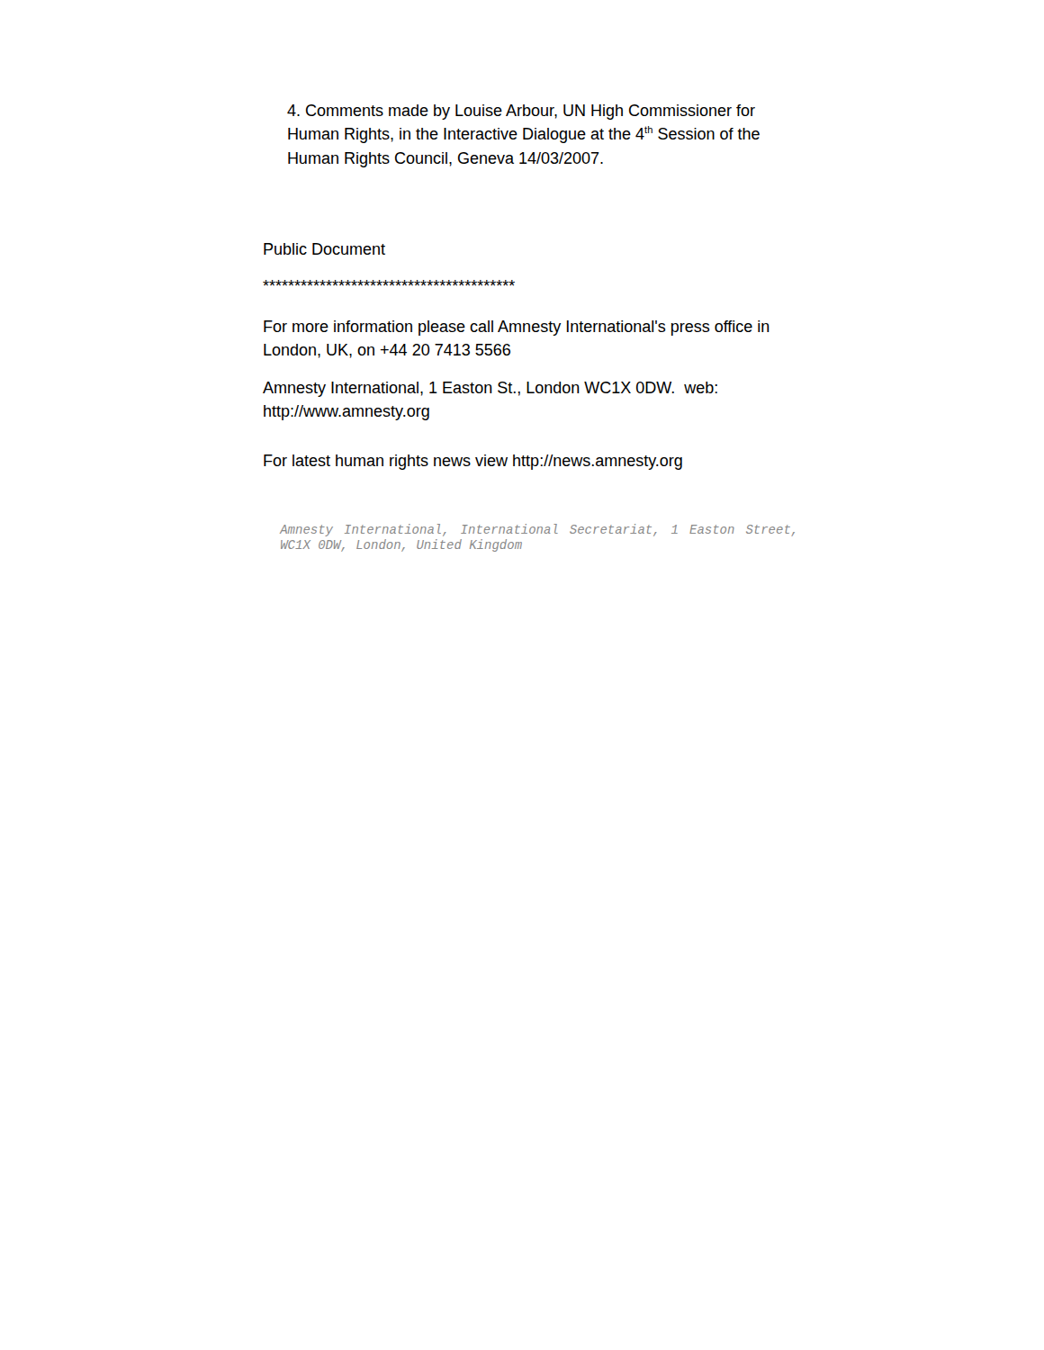4. Comments made by Louise Arbour, UN High Commissioner for Human Rights, in the Interactive Dialogue at the 4th Session of the Human Rights Council, Geneva 14/03/2007.
Public Document
****************************************
For more information please call Amnesty International's press office in London, UK, on +44 20 7413 5566
Amnesty International, 1 Easton St., London WC1X 0DW. web: http://www.amnesty.org
For latest human rights news view http://news.amnesty.org
Amnesty International, International Secretariat, 1 Easton Street, WC1X 0DW, London, United Kingdom